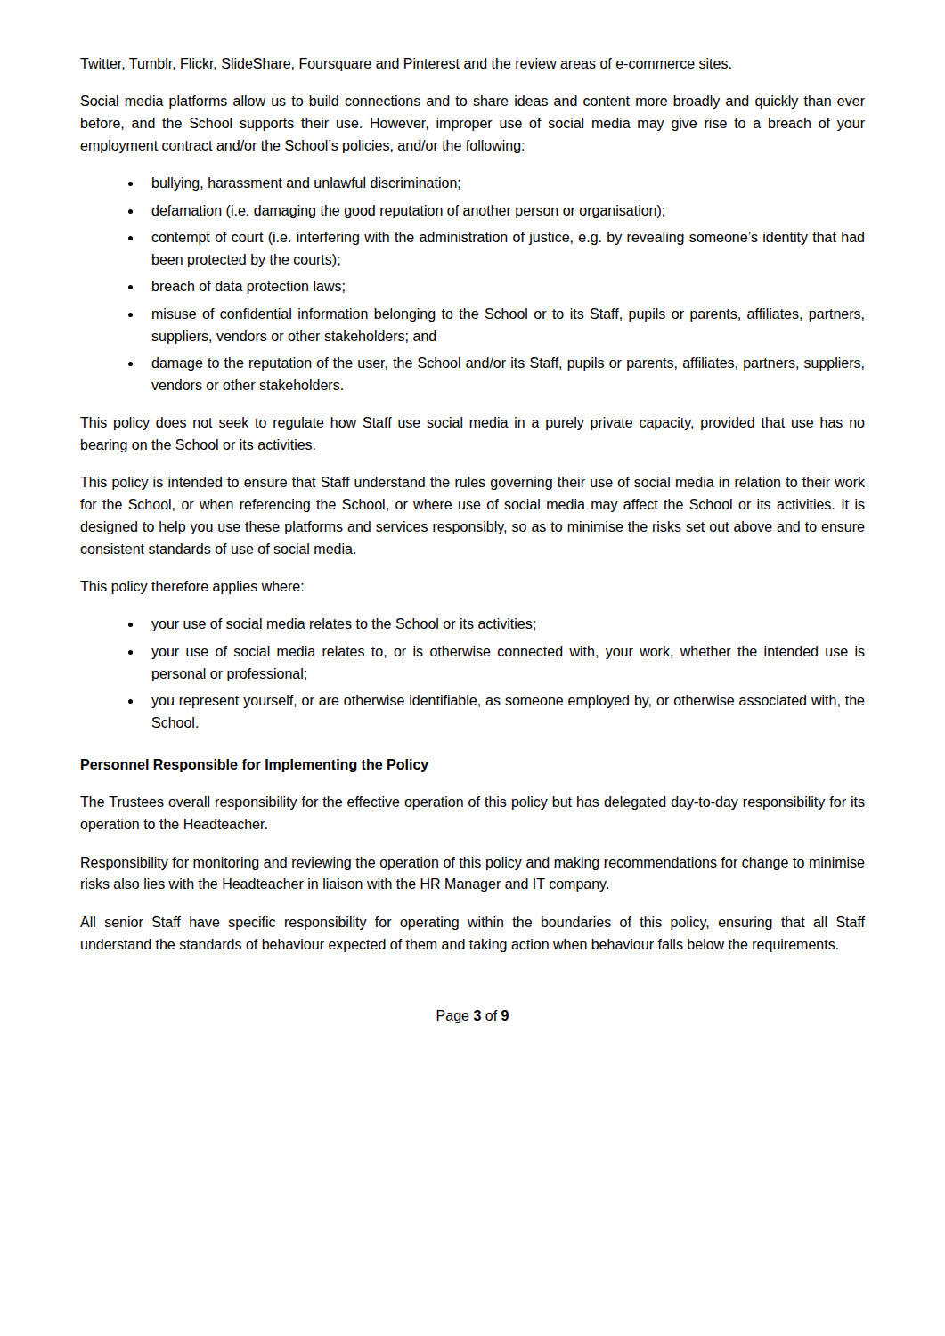Twitter, Tumblr, Flickr, SlideShare, Foursquare and Pinterest and the review areas of e-commerce sites.
Social media platforms allow us to build connections and to share ideas and content more broadly and quickly than ever before, and the School supports their use. However, improper use of social media may give rise to a breach of your employment contract and/or the School’s policies, and/or the following:
bullying, harassment and unlawful discrimination;
defamation (i.e. damaging the good reputation of another person or organisation);
contempt of court (i.e. interfering with the administration of justice, e.g. by revealing someone’s identity that had been protected by the courts);
breach of data protection laws;
misuse of confidential information belonging to the School or to its Staff, pupils or parents, affiliates, partners, suppliers, vendors or other stakeholders; and
damage to the reputation of the user, the School and/or its Staff, pupils or parents, affiliates, partners, suppliers, vendors or other stakeholders.
This policy does not seek to regulate how Staff use social media in a purely private capacity, provided that use has no bearing on the School or its activities.
This policy is intended to ensure that Staff understand the rules governing their use of social media in relation to their work for the School, or when referencing the School, or where use of social media may affect the School or its activities. It is designed to help you use these platforms and services responsibly, so as to minimise the risks set out above and to ensure consistent standards of use of social media.
This policy therefore applies where:
your use of social media relates to the School or its activities;
your use of social media relates to, or is otherwise connected with, your work, whether the intended use is personal or professional;
you represent yourself, or are otherwise identifiable, as someone employed by, or otherwise associated with, the School.
Personnel Responsible for Implementing the Policy
The Trustees overall responsibility for the effective operation of this policy but has delegated day-to-day responsibility for its operation to the Headteacher.
Responsibility for monitoring and reviewing the operation of this policy and making recommendations for change to minimise risks also lies with the Headteacher in liaison with the HR Manager and IT company.
All senior Staff have specific responsibility for operating within the boundaries of this policy, ensuring that all Staff understand the standards of behaviour expected of them and taking action when behaviour falls below the requirements.
Page 3 of 9